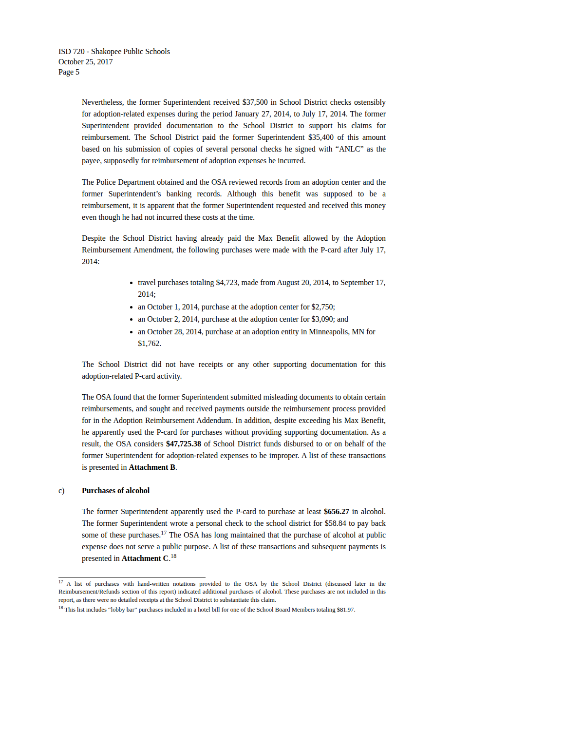ISD 720 - Shakopee Public Schools
October 25, 2017
Page 5
Nevertheless, the former Superintendent received $37,500 in School District checks ostensibly for adoption-related expenses during the period January 27, 2014, to July 17, 2014. The former Superintendent provided documentation to the School District to support his claims for reimbursement. The School District paid the former Superintendent $35,400 of this amount based on his submission of copies of several personal checks he signed with “ANLC” as the payee, supposedly for reimbursement of adoption expenses he incurred.
The Police Department obtained and the OSA reviewed records from an adoption center and the former Superintendent’s banking records. Although this benefit was supposed to be a reimbursement, it is apparent that the former Superintendent requested and received this money even though he had not incurred these costs at the time.
Despite the School District having already paid the Max Benefit allowed by the Adoption Reimbursement Amendment, the following purchases were made with the P-card after July 17, 2014:
travel purchases totaling $4,723, made from August 20, 2014, to September 17, 2014;
an October 1, 2014, purchase at the adoption center for $2,750;
an October 2, 2014, purchase at the adoption center for $3,090; and
an October 28, 2014, purchase at an adoption entity in Minneapolis, MN for $1,762.
The School District did not have receipts or any other supporting documentation for this adoption-related P-card activity.
The OSA found that the former Superintendent submitted misleading documents to obtain certain reimbursements, and sought and received payments outside the reimbursement process provided for in the Adoption Reimbursement Addendum. In addition, despite exceeding his Max Benefit, he apparently used the P-card for purchases without providing supporting documentation. As a result, the OSA considers $47,725.38 of School District funds disbursed to or on behalf of the former Superintendent for adoption-related expenses to be improper. A list of these transactions is presented in Attachment B.
c) Purchases of alcohol
The former Superintendent apparently used the P-card to purchase at least $656.27 in alcohol. The former Superintendent wrote a personal check to the school district for $58.84 to pay back some of these purchases.17 The OSA has long maintained that the purchase of alcohol at public expense does not serve a public purpose. A list of these transactions and subsequent payments is presented in Attachment C.18
17 A list of purchases with hand-written notations provided to the OSA by the School District (discussed later in the Reimbursement/Refunds section of this report) indicated additional purchases of alcohol. These purchases are not included in this report, as there were no detailed receipts at the School District to substantiate this claim.
18 This list includes “lobby bar” purchases included in a hotel bill for one of the School Board Members totaling $81.97.